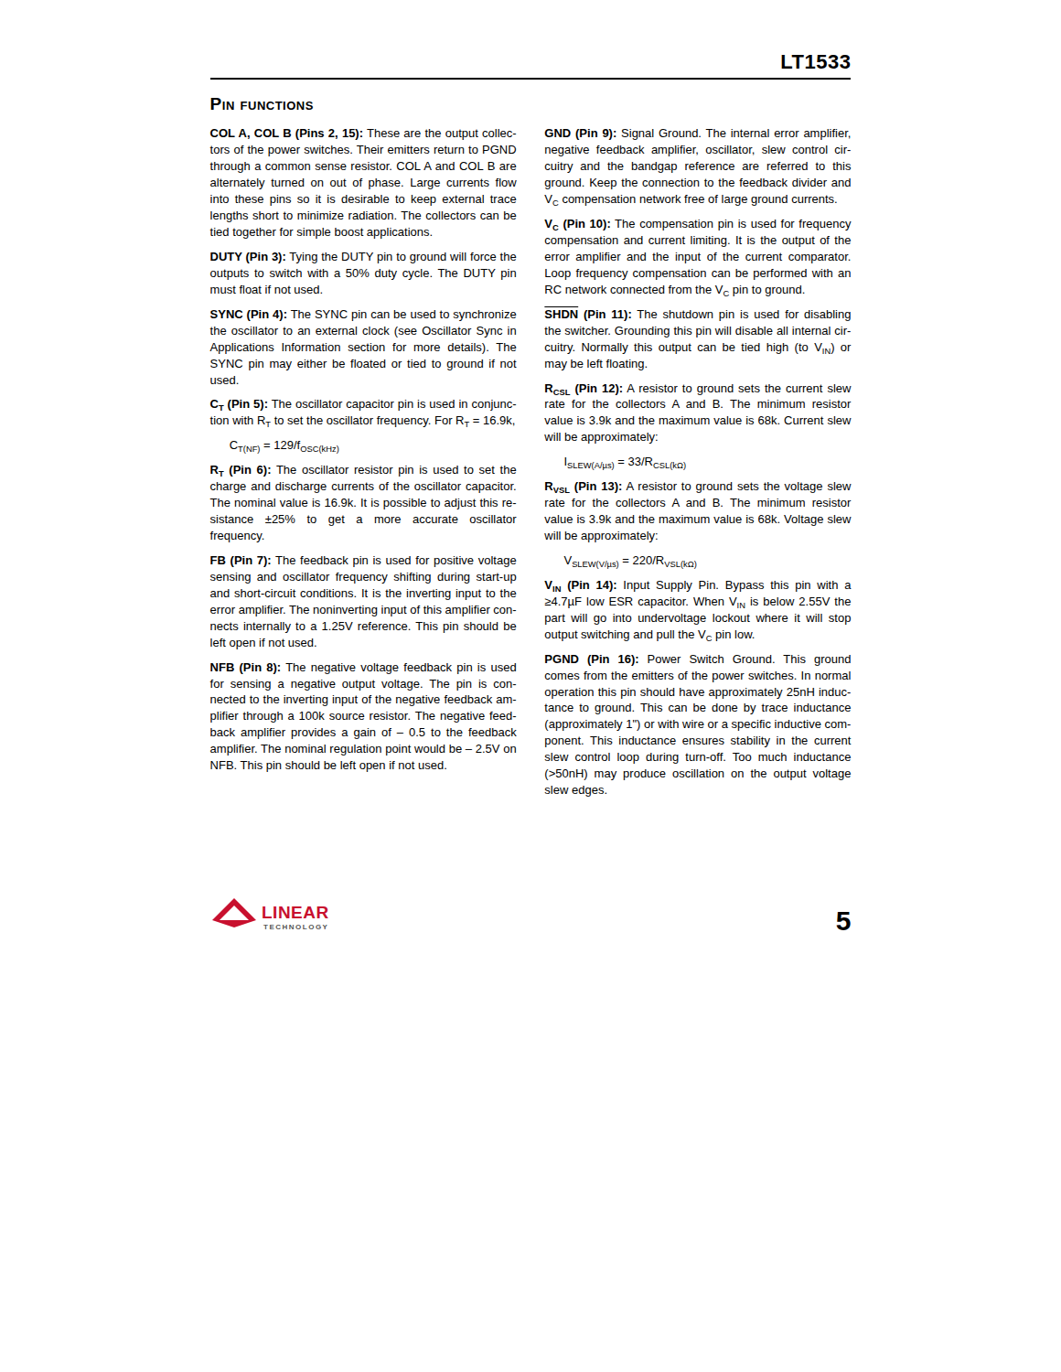LT1533
Pin Functions
COL A, COL B (Pins 2, 15): These are the output collectors of the power switches. Their emitters return to PGND through a common sense resistor. COL A and COL B are alternately turned on out of phase. Large currents flow into these pins so it is desirable to keep external trace lengths short to minimize radiation. The collectors can be tied together for simple boost applications.
DUTY (Pin 3): Tying the DUTY pin to ground will force the outputs to switch with a 50% duty cycle. The DUTY pin must float if not used.
SYNC (Pin 4): The SYNC pin can be used to synchronize the oscillator to an external clock (see Oscillator Sync in Applications Information section for more details). The SYNC pin may either be floated or tied to ground if not used.
CT (Pin 5): The oscillator capacitor pin is used in conjunction with RT to set the oscillator frequency. For RT = 16.9k,
CT(NF) = 129/fOSC(kHz)
RT (Pin 6): The oscillator resistor pin is used to set the charge and discharge currents of the oscillator capacitor. The nominal value is 16.9k. It is possible to adjust this resistance ±25% to get a more accurate oscillator frequency.
FB (Pin 7): The feedback pin is used for positive voltage sensing and oscillator frequency shifting during start-up and short-circuit conditions. It is the inverting input to the error amplifier. The noninverting input of this amplifier connects internally to a 1.25V reference. This pin should be left open if not used.
NFB (Pin 8): The negative voltage feedback pin is used for sensing a negative output voltage. The pin is connected to the inverting input of the negative feedback amplifier through a 100k source resistor. The negative feedback amplifier provides a gain of – 0.5 to the feedback amplifier. The nominal regulation point would be – 2.5V on NFB. This pin should be left open if not used.
GND (Pin 9): Signal Ground. The internal error amplifier, negative feedback amplifier, oscillator, slew control circuitry and the bandgap reference are referred to this ground. Keep the connection to the feedback divider and VC compensation network free of large ground currents.
VC (Pin 10): The compensation pin is used for frequency compensation and current limiting. It is the output of the error amplifier and the input of the current comparator. Loop frequency compensation can be performed with an RC network connected from the VC pin to ground.
SHDN (Pin 11): The shutdown pin is used for disabling the switcher. Grounding this pin will disable all internal circuitry. Normally this output can be tied high (to VIN) or may be left floating.
RCSL (Pin 12): A resistor to ground sets the current slew rate for the collectors A and B. The minimum resistor value is 3.9k and the maximum value is 68k. Current slew will be approximately:
ISLEW(A/µs) = 33/RCSL(kΩ)
RVSL (Pin 13): A resistor to ground sets the voltage slew rate for the collectors A and B. The minimum resistor value is 3.9k and the maximum value is 68k. Voltage slew will be approximately:
VSLEW(V/µs) = 220/RVSL(kΩ)
VIN (Pin 14): Input Supply Pin. Bypass this pin with a ≥4.7µF low ESR capacitor. When VIN is below 2.55V the part will go into undervoltage lockout where it will stop output switching and pull the VC pin low.
PGND (Pin 16): Power Switch Ground. This ground comes from the emitters of the power switches. In normal operation this pin should have approximately 25nH inductance to ground. This can be done by trace inductance (approximately 1") or with wire or a specific inductive component. This inductance ensures stability in the current slew control loop during turn-off. Too much inductance (>50nH) may produce oscillation on the output voltage slew edges.
LINEAR TECHNOLOGY
5